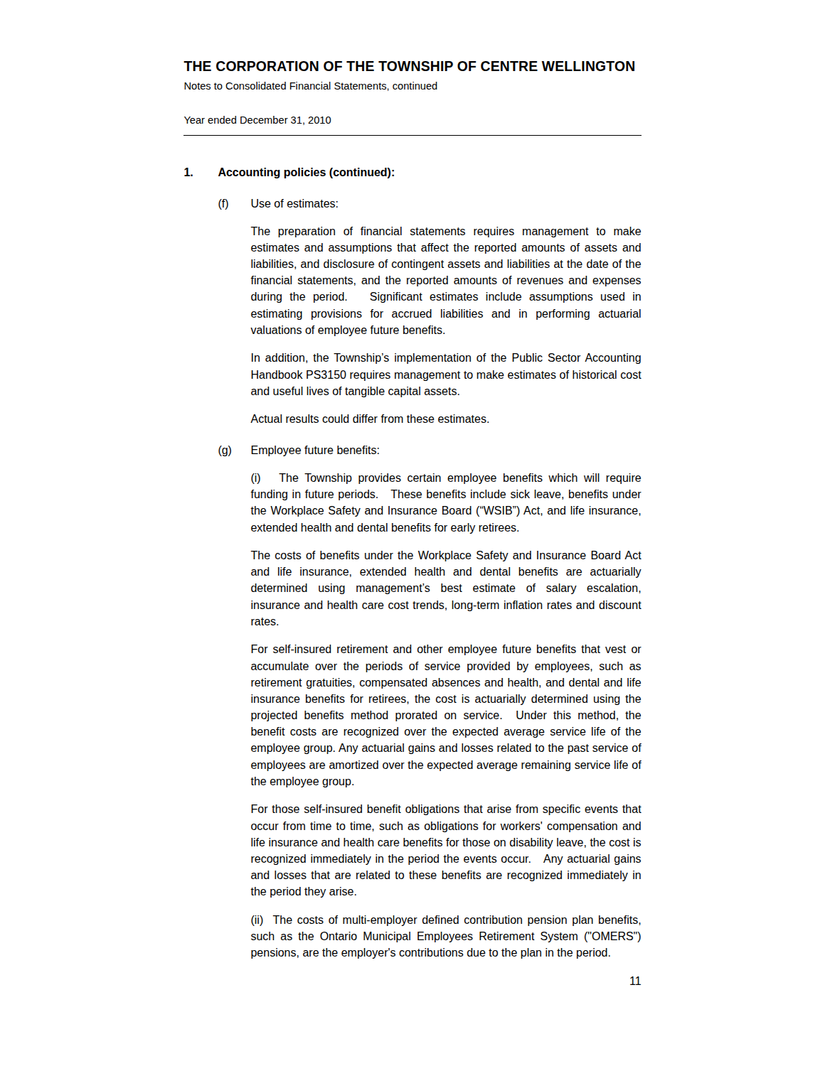THE CORPORATION OF THE TOWNSHIP OF CENTRE WELLINGTON
Notes to Consolidated Financial Statements, continued
Year ended December 31, 2010
1. Accounting policies (continued):
(f) Use of estimates:
The preparation of financial statements requires management to make estimates and assumptions that affect the reported amounts of assets and liabilities, and disclosure of contingent assets and liabilities at the date of the financial statements, and the reported amounts of revenues and expenses during the period. Significant estimates include assumptions used in estimating provisions for accrued liabilities and in performing actuarial valuations of employee future benefits.
In addition, the Township’s implementation of the Public Sector Accounting Handbook PS3150 requires management to make estimates of historical cost and useful lives of tangible capital assets.
Actual results could differ from these estimates.
(g) Employee future benefits:
(i) The Township provides certain employee benefits which will require funding in future periods. These benefits include sick leave, benefits under the Workplace Safety and Insurance Board (“WSIB”) Act, and life insurance, extended health and dental benefits for early retirees.
The costs of benefits under the Workplace Safety and Insurance Board Act and life insurance, extended health and dental benefits are actuarially determined using management’s best estimate of salary escalation, insurance and health care cost trends, long-term inflation rates and discount rates.
For self-insured retirement and other employee future benefits that vest or accumulate over the periods of service provided by employees, such as retirement gratuities, compensated absences and health, and dental and life insurance benefits for retirees, the cost is actuarially determined using the projected benefits method prorated on service. Under this method, the benefit costs are recognized over the expected average service life of the employee group. Any actuarial gains and losses related to the past service of employees are amortized over the expected average remaining service life of the employee group.
For those self-insured benefit obligations that arise from specific events that occur from time to time, such as obligations for workers' compensation and life insurance and health care benefits for those on disability leave, the cost is recognized immediately in the period the events occur. Any actuarial gains and losses that are related to these benefits are recognized immediately in the period they arise.
(ii) The costs of multi-employer defined contribution pension plan benefits, such as the Ontario Municipal Employees Retirement System ("OMERS") pensions, are the employer's contributions due to the plan in the period.
11